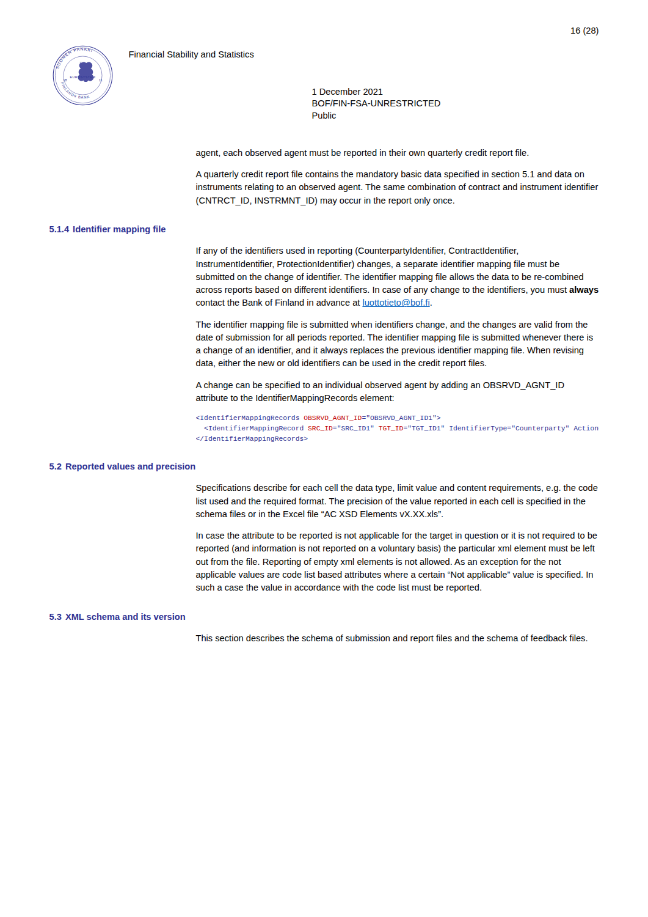16 (28)
SUOMEN PANKKI FINLANDS BANK EUROSYSTEM 18 11
Financial Stability and Statistics
1 December 2021
BOF/FIN-FSA-UNRESTRICTED
Public
agent, each observed agent must be reported in their own quarterly credit report file.
A quarterly credit report file contains the mandatory basic data specified in section 5.1 and data on instruments relating to an observed agent. The same combination of contract and instrument identifier (CNTRCT_ID, INSTRMNT_ID) may occur in the report only once.
5.1.4 Identifier mapping file
If any of the identifiers used in reporting (CounterpartyIdentifier, ContractIdentifier, InstrumentIdentifier, ProtectionIdentifier) changes, a separate identifier mapping file must be submitted on the change of identifier. The identifier mapping file allows the data to be re-combined across reports based on different identifiers. In case of any change to the identifiers, you must always contact the Bank of Finland in advance at luottotieto@bof.fi.
The identifier mapping file is submitted when identifiers change, and the changes are valid from the date of submission for all periods reported. The identifier mapping file is submitted whenever there is a change of an identifier, and it always replaces the previous identifier mapping file. When revising data, either the new or old identifiers can be used in the credit report files.
A change can be specified to an individual observed agent by adding an OBSRVD_AGNT_ID attribute to the IdentifierMappingRecords element:
<IdentifierMappingRecords OBSRVD_AGNT_ID="OBSRVD_AGNT_ID1"> <IdentifierMappingRecord SRC_ID="SRC_ID1" TGT_ID="TGT_ID1" IdentifierType="Counterparty" Action="Replace" /> </IdentifierMappingRecords>
5.2 Reported values and precision
Specifications describe for each cell the data type, limit value and content requirements, e.g. the code list used and the required format. The precision of the value reported in each cell is specified in the schema files or in the Excel file “AC XSD Elements vX.XX.xls”.
In case the attribute to be reported is not applicable for the target in question or it is not required to be reported (and information is not reported on a voluntary basis) the particular xml element must be left out from the file. Reporting of empty xml elements is not allowed. As an exception for the not applicable values are code list based attributes where a certain “Not applicable” value is specified. In such a case the value in accordance with the code list must be reported.
5.3 XML schema and its version
This section describes the schema of submission and report files and the schema of feedback files.